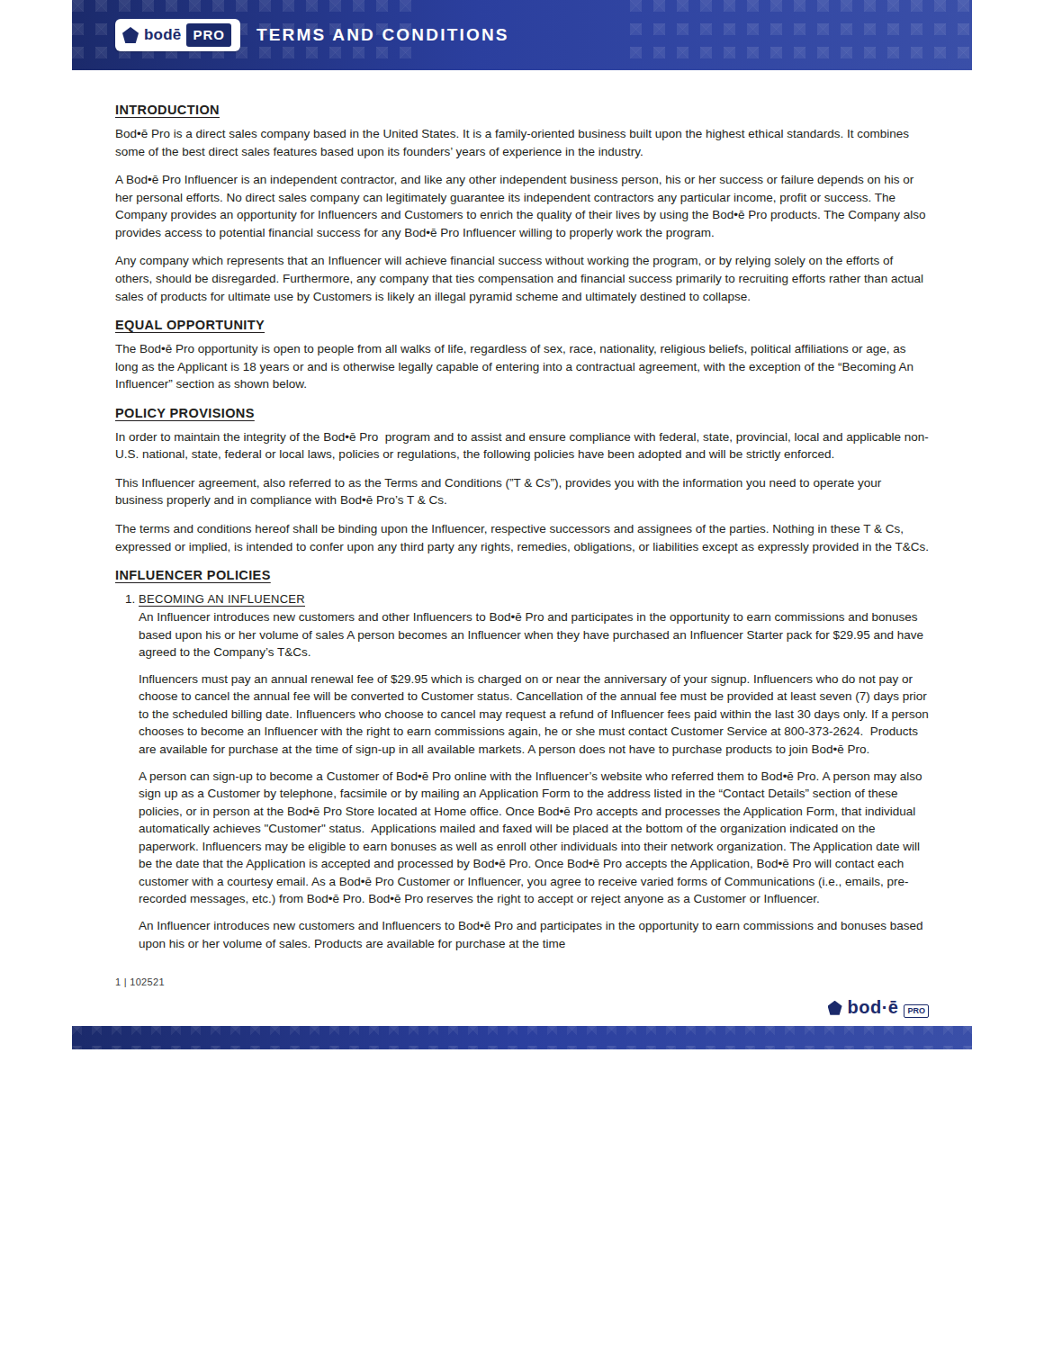bodē PRO
Terms and Conditions
Introduction
Bod•ē Pro is a direct sales company based in the United States. It is a family-oriented business built upon the highest ethical standards. It combines some of the best direct sales features based upon its founders’ years of experience in the industry.
A Bod•ē Pro Influencer is an independent contractor, and like any other independent business person, his or her success or failure depends on his or her personal efforts. No direct sales company can legitimately guarantee its independent contractors any particular income, profit or success. The Company provides an opportunity for Influencers and Customers to enrich the quality of their lives by using the Bod•ē Pro products. The Company also provides access to potential financial success for any Bod•ē Pro Influencer willing to properly work the program.
Any company which represents that an Influencer will achieve financial success without working the program, or by relying solely on the efforts of others, should be disregarded. Furthermore, any company that ties compensation and financial success primarily to recruiting efforts rather than actual sales of products for ultimate use by Customers is likely an illegal pyramid scheme and ultimately destined to collapse.
Equal Opportunity
The Bod•ē Pro opportunity is open to people from all walks of life, regardless of sex, race, nationality, religious beliefs, political affiliations or age, as long as the Applicant is 18 years or and is otherwise legally capable of entering into a contractual agreement, with the exception of the “Becoming An Influencer” section as shown below.
Policy Provisions
In order to maintain the integrity of the Bod•ē Pro program and to assist and ensure compliance with federal, state, provincial, local and applicable non-U.S. national, state, federal or local laws, policies or regulations, the following policies have been adopted and will be strictly enforced.
This Influencer agreement, also referred to as the Terms and Conditions (”T & Cs”), provides you with the information you need to operate your business properly and in compliance with Bod•ē Pro’s T & Cs.
The terms and conditions hereof shall be binding upon the Influencer, respective successors and assignees of the parties. Nothing in these T & Cs, expressed or implied, is intended to confer upon any third party any rights, remedies, obligations, or liabilities except as expressly provided in the T&Cs.
Influencer Policies
Becoming an Influencer
An Influencer introduces new customers and other Influencers to Bod•ē Pro and participates in the opportunity to earn commissions and bonuses based upon his or her volume of sales A person becomes an Influencer when they have purchased an Influencer Starter pack for $29.95 and have agreed to the Company’s T&Cs.
Influencers must pay an annual renewal fee of $29.95 which is charged on or near the anniversary of your signup. Influencers who do not pay or choose to cancel the annual fee will be converted to Customer status. Cancellation of the annual fee must be provided at least seven (7) days prior to the scheduled billing date. Influencers who choose to cancel may request a refund of Influencer fees paid within the last 30 days only. If a person chooses to become an Influencer with the right to earn commissions again, he or she must contact Customer Service at 800-373-2624. Products are available for purchase at the time of sign-up in all available markets. A person does not have to purchase products to join Bod•ē Pro.
A person can sign-up to become a Customer of Bod•ē Pro online with the Influencer’s website who referred them to Bod•ē Pro. A person may also sign up as a Customer by telephone, facsimile or by mailing an Application Form to the address listed in the “Contact Details” section of these policies, or in person at the Bod•ē Pro Store located at Home office. Once Bod•ē Pro accepts and processes the Application Form, that individual automatically achieves "Customer" status. Applications mailed and faxed will be placed at the bottom of the organization indicated on the paperwork. Influencers may be eligible to earn bonuses as well as enroll other individuals into their network organization. The Application date will be the date that the Application is accepted and processed by Bod•ē Pro. Once Bod•ē Pro accepts the Application, Bod•ē Pro will contact each customer with a courtesy email. As a Bod•ē Pro Customer or Influencer, you agree to receive varied forms of Communications (i.e., emails, pre-recorded messages, etc.) from Bod•ē Pro. Bod•ē Pro reserves the right to accept or reject anyone as a Customer or Influencer.
An Influencer introduces new customers and Influencers to Bod•ē Pro and participates in the opportunity to earn commissions and bonuses based upon his or her volume of sales. Products are available for purchase at the time
1 | 102521
bod·ē PRO